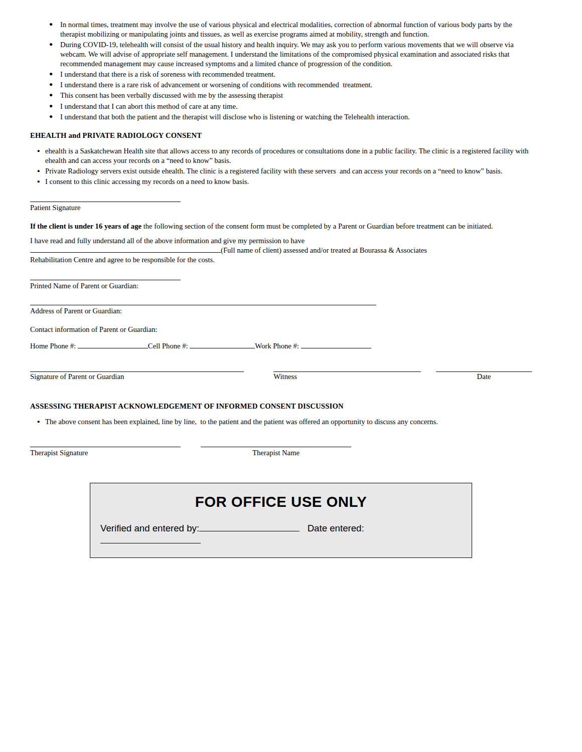In normal times, treatment may involve the use of various physical and electrical modalities, correction of abnormal function of various body parts by the therapist mobilizing or manipulating joints and tissues, as well as exercise programs aimed at mobility, strength and function.
During COVID-19, telehealth will consist of the usual history and health inquiry. We may ask you to perform various movements that we will observe via webcam. We will advise of appropriate self management. I understand the limitations of the compromised physical examination and associated risks that recommended management may cause increased symptoms and a limited chance of progression of the condition.
I understand that there is a risk of soreness with recommended treatment.
I understand there is a rare risk of advancement or worsening of conditions with recommended treatment.
This consent has been verbally discussed with me by the assessing therapist
I understand that I can abort this method of care at any time.
I understand that both the patient and the therapist will disclose who is listening or watching the Telehealth interaction.
EHEALTH and PRIVATE RADIOLOGY CONSENT
ehealth is a Saskatchewan Health site that allows access to any records of procedures or consultations done in a public facility. The clinic is a registered facility with ehealth and can access your records on a “need to know” basis.
Private Radiology servers exist outside ehealth. The clinic is a registered facility with these servers and can access your records on a “need to know” basis.
I consent to this clinic accessing my records on a need to know basis.
Patient Signature
If the client is under 16 years of age the following section of the consent form must be completed by a Parent or Guardian before treatment can be initiated.
I have read and fully understand all of the above information and give my permission to have
(Full name of client) assessed and/or treated at Bourassa & Associates
Rehabilitation Centre and agree to be responsible for the costs.
Printed Name of Parent or Guardian:
Address of Parent or Guardian:
Contact information of Parent or Guardian:
Home Phone #: Cell Phone #: Work Phone #:
| Signature of Parent or Guardian | | Witness | | Date |
ASSESSING THERAPIST ACKNOWLEDGEMENT OF INFORMED CONSENT DISCUSSION
The above consent has been explained, line by line, to the patient and the patient was offered an opportunity to discuss any concerns.
Therapist Signature
Therapist Name
FOR OFFICE USE ONLY
Verified and entered by: Date entered: